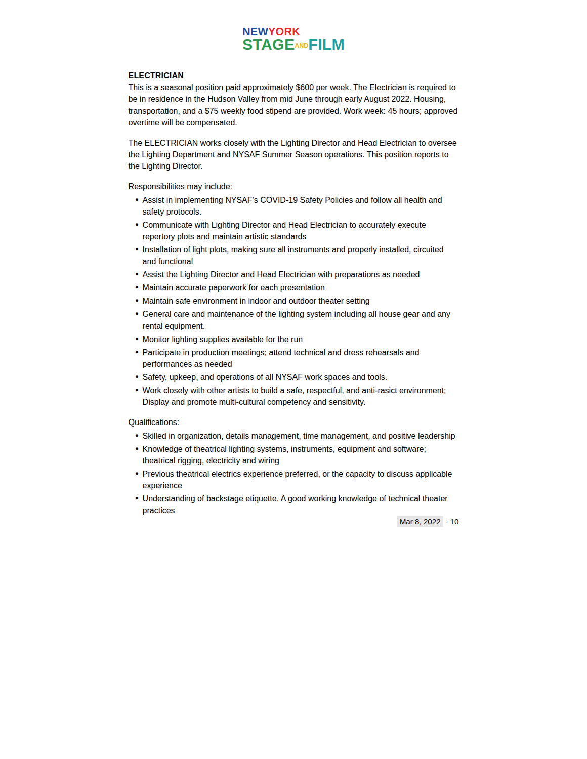NEW YORK
STAGE AND FILM
ELECTRICIAN
This is a seasonal position paid approximately $600 per week. The Electrician is required to be in residence in the Hudson Valley from mid June through early August 2022. Housing, transportation, and a $75 weekly food stipend are provided. Work week: 45 hours; approved overtime will be compensated.
The ELECTRICIAN works closely with the Lighting Director and Head Electrician to oversee the Lighting Department and NYSAF Summer Season operations. This position reports to the Lighting Director.
Responsibilities may include:
Assist in implementing NYSAF’s COVID-19 Safety Policies and follow all health and safety protocols.
Communicate with Lighting Director and Head Electrician to accurately execute repertory plots and maintain artistic standards
Installation of light plots, making sure all instruments and properly installed, circuited and functional
Assist the Lighting Director and Head Electrician with preparations as needed
Maintain accurate paperwork for each presentation
Maintain safe environment in indoor and outdoor theater setting
General care and maintenance of the lighting system including all house gear and any rental equipment.
Monitor lighting supplies available for the run
Participate in production meetings; attend technical and dress rehearsals and performances as needed
Safety, upkeep, and operations of all NYSAF work spaces and tools.
Work closely with other artists to build a safe, respectful, and anti-rasict environment; Display and promote multi-cultural competency and sensitivity.
Qualifications:
Skilled in organization, details management, time management, and positive leadership
Knowledge of theatrical lighting systems, instruments, equipment and software; theatrical rigging, electricity and wiring
Previous theatrical electrics experience preferred, or the capacity to discuss applicable experience
Understanding of backstage etiquette. A good working knowledge of technical theater practices
Mar 8, 2022 - 10